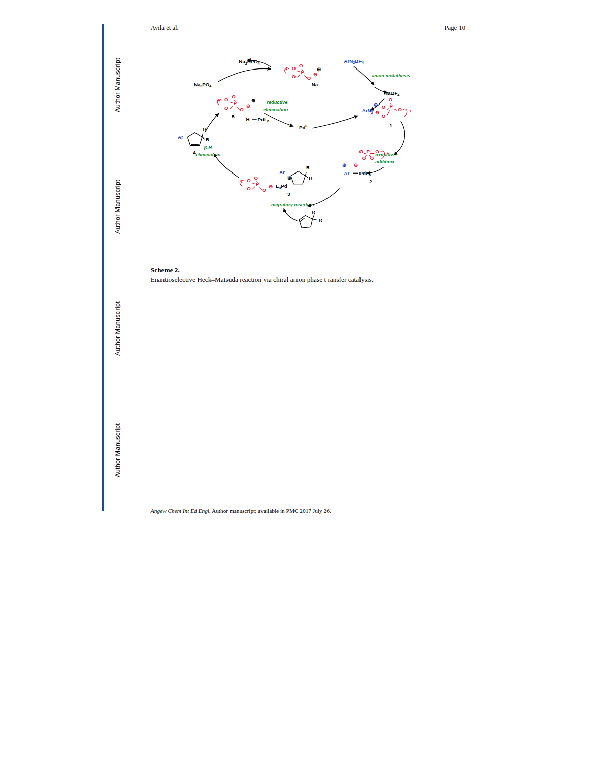Author Manuscript Author Manuscript Author Manuscript Author Manuscript
Avila et al.
Page 10
Na2HPO4 Na3PO4 ArN2BF4 NaBF4 anion metathesis reductive elimination oxidative addition migratory insertion β-H elimination Pd0 * O O P O O ⊖ ⊕ Na ArN2 ⊕ ⊖ O O P O O * 1 Ar PdLn ⊕ ⊖ O O P O O * 2 R R * O O P O O ⊖ Ar ⊕ LnPd R R 3 Ar R R 4 * O O P O O ⊖ ⊕ 5 H PdLn
Scheme 2. Enantioselective Heck–Matsuda reaction via chiral anion phase t ransfer catalysis.
Angew Chem Int Ed Engl. Author manuscript; available in PMC 2017 July 26.